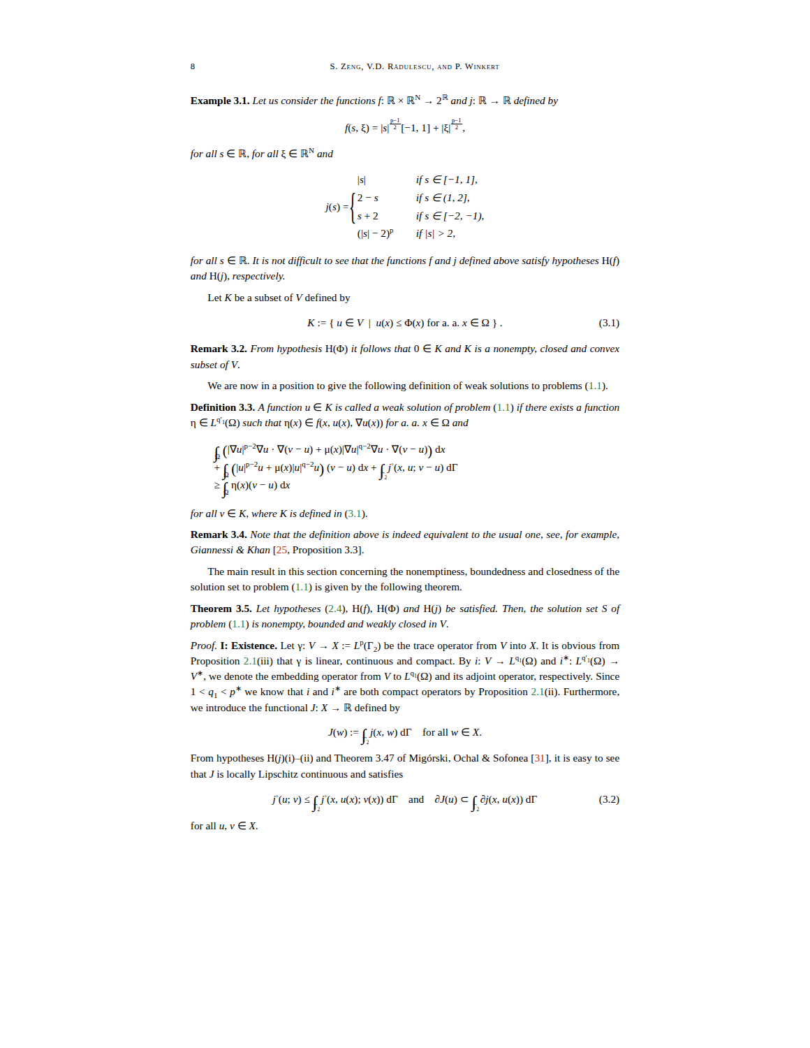8
S. Zeng, V.D. Rădulescu, and P. Winkert
Example 3.1. Let us consider the functions f: ℝ × ℝN → 2ℝ and j: ℝ → ℝ defined by
f(s, ξ) = |s|p−12[−1, 1] + |ξ|p−12,
for all s ∈ ℝ, for all ξ ∈ ℝN and
j(s) = {
| / s / | if s ∈ [−1, 1], |
| 2 − s | if s ∈ (1, 2], |
| s + 2 | if s ∈ [−2, −1), |
| (/ s / − 2) p | if / s / > 2, |
for all s ∈ ℝ. It is not difficult to see that the functions f and j defined above satisfy hypotheses H(f) and H(j), respectively.
Let K be a subset of V defined by
K := { u ∈ V | u(x) ≤ Φ(x) for a. a. x ∈ Ω } .
(3.1)
Remark 3.2. From hypothesis H(Φ) it follows that 0 ∈ K and K is a nonempty, closed and convex subset of V.
We are now in a position to give the following definition of weak solutions to problems (1.1).
Definition 3.3. A function u ∈ K is called a weak solution of problem (1.1) if there exists a function η ∈ Lq′1(Ω) such that η(x) ∈ f(x, u(x), ∇u(x)) for a. a. x ∈ Ω and
∫Ω (|∇u|p−2∇u · ∇(v − u) + μ(x)|∇u|q−2∇u · ∇(v − u)) dx + ∫Ω (|u|p−2u + μ(x)|u|q−2u) (v − u) dx + ∫Γ2 j◦(x, u; v − u) dΓ ≥ ∫Ω η(x)(v − u) dx
for all v ∈ K, where K is defined in (3.1).
Remark 3.4. Note that the definition above is indeed equivalent to the usual one, see, for example, Giannessi & Khan [25, Proposition 3.3].
The main result in this section concerning the nonemptiness, boundedness and closedness of the solution set to problem (1.1) is given by the following theorem.
Theorem 3.5. Let hypotheses (2.4), H(f), H(Φ) and H(j) be satisfied. Then, the solution set S of problem (1.1) is nonempty, bounded and weakly closed in V.
Proof. I: Existence. Let γ: V → X := Lp(Γ2) be the trace operator from V into X. It is obvious from Proposition 2.1(iii) that γ is linear, continuous and compact. By i: V → Lq1(Ω) and i∗: Lq′1(Ω) → V∗, we denote the embedding operator from V to Lq1(Ω) and its adjoint operator, respectively. Since 1 < q1 < p∗ we know that i and i∗ are both compact operators by Proposition 2.1(ii). Furthermore, we introduce the functional J: X → ℝ defined by
J(w) := ∫Γ2 j(x, w) dΓ for all w ∈ X.
From hypotheses H(j)(i)–(ii) and Theorem 3.47 of Migórski, Ochal & Sofonea [31], it is easy to see that J is locally Lipschitz continuous and satisfies
j◦(u; v) ≤ ∫Γ2 j◦(x, u(x); v(x)) dΓ and ∂J(u) ⊂ ∫Γ2 ∂j(x, u(x)) dΓ
(3.2)
for all u, v ∈ X.